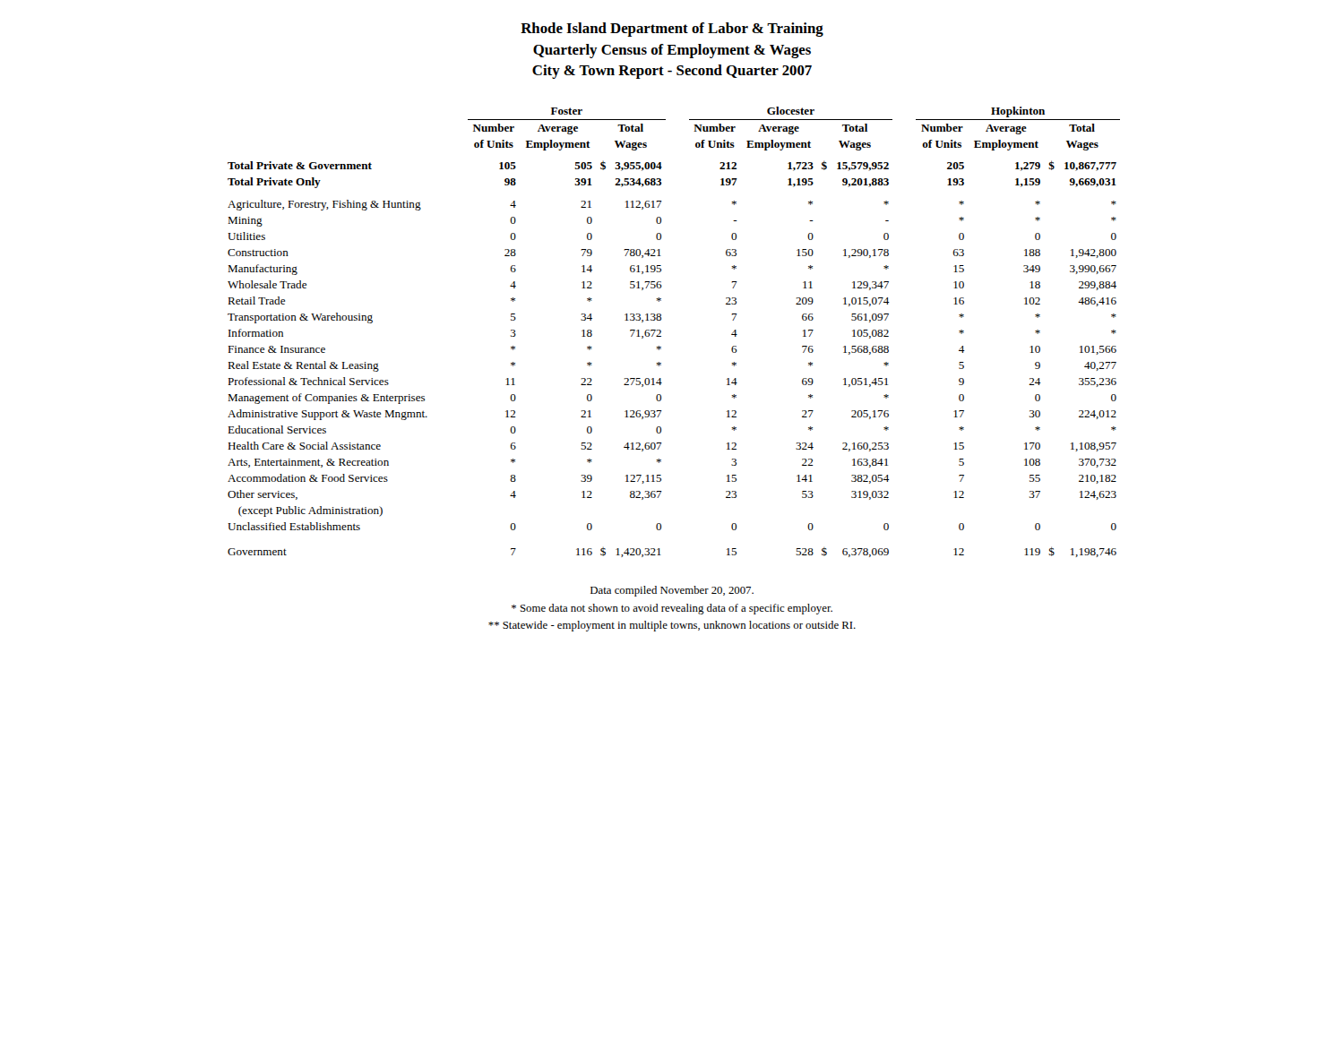Rhode Island Department of Labor & Training
Quarterly Census of Employment & Wages
City & Town Report - Second Quarter 2007
| | | Foster | | Glocester | | Hopkinton |
| --- | --- | --- | --- | --- | --- | --- |
| | | Number | Average | Total | | Number | Average | Total | | Number | Average | Total |
| | | of Units | Employment | Wages | | of Units | Employment | Wages | | of Units | Employment | Wages |
| Total Private & Government | | 105 | 505 | $ | 3,955,004 | | 212 | 1,723 | $ | 15,579,952 | | 205 | 1,279 | $ | 10,867,777 |
| Total Private Only | | 98 | 391 | | 2,534,683 | | 197 | 1,195 | | 9,201,883 | | 193 | 1,159 | | 9,669,031 |
| Agriculture, Forestry, Fishing & Hunting | | 4 | 21 | | 112,617 | | * | * | | * | | * | * | | * |
| Mining | | 0 | 0 | | 0 | | - | - | | - | | * | * | | * |
| Utilities | | 0 | 0 | | 0 | | 0 | 0 | | 0 | | 0 | 0 | | 0 |
| Construction | | 28 | 79 | | 780,421 | | 63 | 150 | | 1,290,178 | | 63 | 188 | | 1,942,800 |
| Manufacturing | | 6 | 14 | | 61,195 | | * | * | | * | | 15 | 349 | | 3,990,667 |
| Wholesale Trade | | 4 | 12 | | 51,756 | | 7 | 11 | | 129,347 | | 10 | 18 | | 299,884 |
| Retail Trade | | * | * | | * | | 23 | 209 | | 1,015,074 | | 16 | 102 | | 486,416 |
| Transportation & Warehousing | | 5 | 34 | | 133,138 | | 7 | 66 | | 561,097 | | * | * | | * |
| Information | | 3 | 18 | | 71,672 | | 4 | 17 | | 105,082 | | * | * | | * |
| Finance & Insurance | | * | * | | * | | 6 | 76 | | 1,568,688 | | 4 | 10 | | 101,566 |
| Real Estate & Rental & Leasing | | * | * | | * | | * | * | | * | | 5 | 9 | | 40,277 |
| Professional & Technical Services | | 11 | 22 | | 275,014 | | 14 | 69 | | 1,051,451 | | 9 | 24 | | 355,236 |
| Management of Companies & Enterprises | | 0 | 0 | | 0 | | * | * | | * | | 0 | 0 | | 0 |
| Administrative Support & Waste Mngmnt. | | 12 | 21 | | 126,937 | | 12 | 27 | | 205,176 | | 17 | 30 | | 224,012 |
| Educational Services | | 0 | 0 | | 0 | | * | * | | * | | * | * | | * |
| Health Care & Social Assistance | | 6 | 52 | | 412,607 | | 12 | 324 | | 2,160,253 | | 15 | 170 | | 1,108,957 |
| Arts, Entertainment, & Recreation | | * | * | | * | | 3 | 22 | | 163,841 | | 5 | 108 | | 370,732 |
| Accommodation & Food Services | | 8 | 39 | | 127,115 | | 15 | 141 | | 382,054 | | 7 | 55 | | 210,182 |
| Other services, | | 4 | 12 | | 82,367 | | 23 | 53 | | 319,032 | | 12 | 37 | | 124,623 |
| (except Public Administration) | | | | | | | | | | | | | | | |
| Unclassified Establishments | | 0 | 0 | | 0 | | 0 | 0 | | 0 | | 0 | 0 | | 0 |
| Government | | 7 | 116 | $ | 1,420,321 | | 15 | 528 | $ | 6,378,069 | | 12 | 119 | $ | 1,198,746 |
Data compiled November 20, 2007.
* Some data not shown to avoid revealing data of a specific employer.
** Statewide - employment in multiple towns, unknown locations or outside RI.